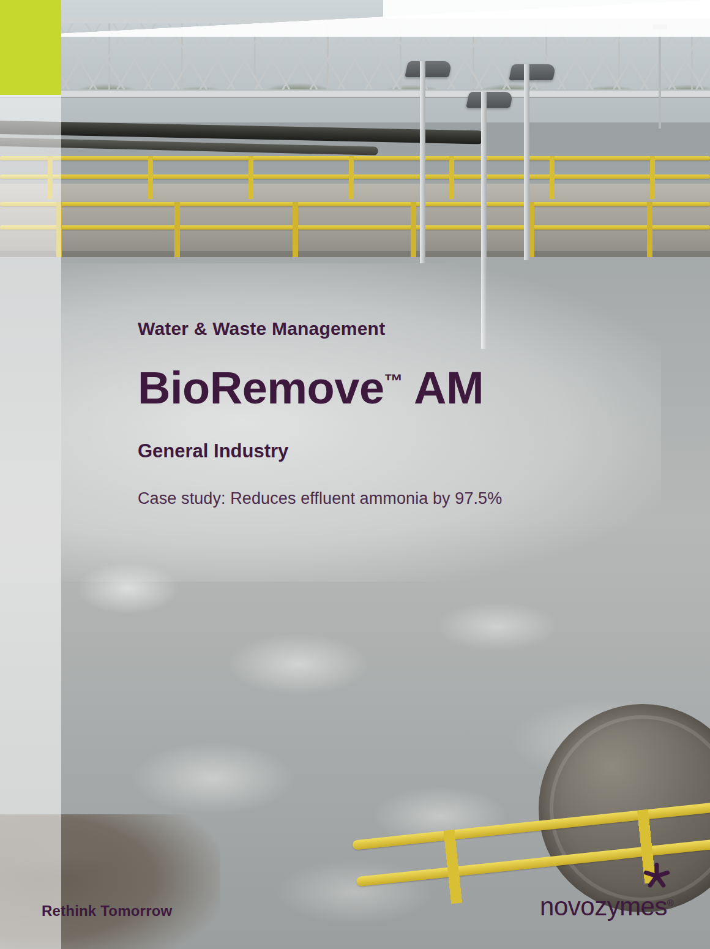Water & Waste Management
BioRemove™ AM
General Industry
Case study: Reduces effluent ammonia by 97.5%
Rethink Tomorrow
novozymes®